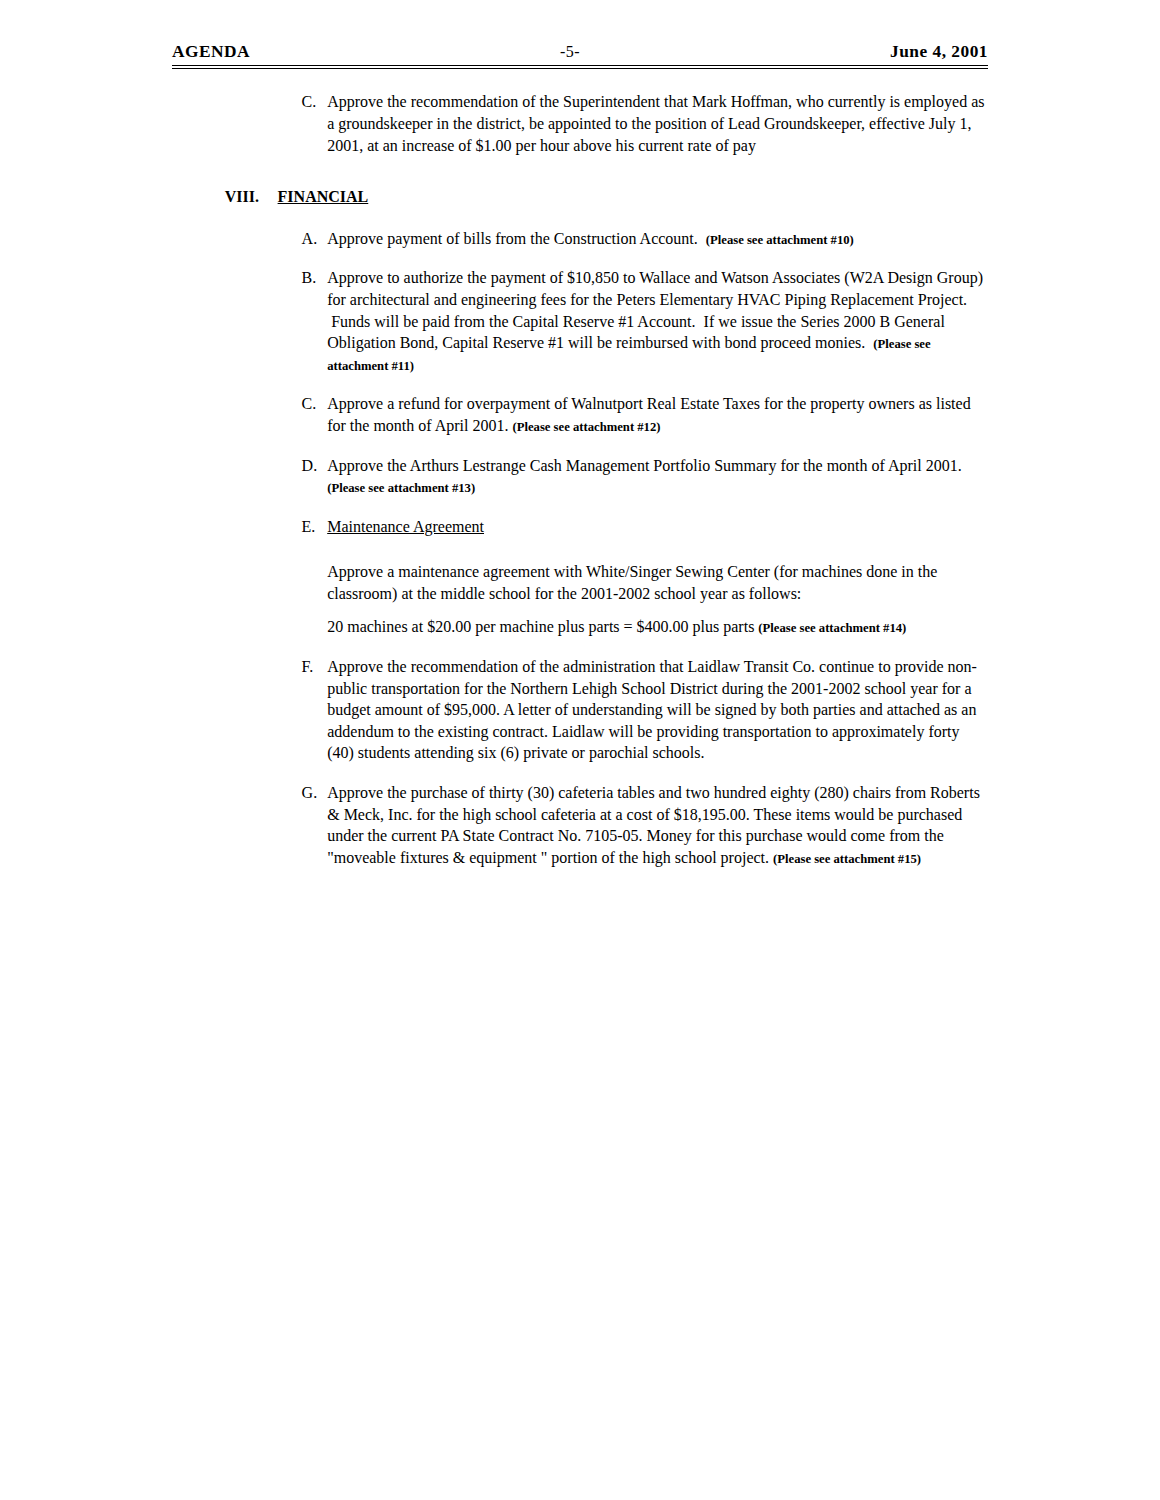AGENDA -5- June 4, 2001
C.
Approve the recommendation of the Superintendent that Mark Hoffman, who currently is employed as a groundskeeper in the district, be appointed to the position of Lead Groundskeeper, effective July 1, 2001, at an increase of $1.00 per hour above his current rate of pay
VIII.
FINANCIAL
A.
Approve payment of bills from the Construction Account. (Please see attachment #10)
B.
Approve to authorize the payment of $10,850 to Wallace and Watson Associates (W2A Design Group) for architectural and engineering fees for the Peters Elementary HVAC Piping Replacement Project. Funds will be paid from the Capital Reserve #1 Account. If we issue the Series 2000 B General Obligation Bond, Capital Reserve #1 will be reimbursed with bond proceed monies. (Please see attachment #11)
C.
Approve a refund for overpayment of Walnutport Real Estate Taxes for the property owners as listed for the month of April 2001. (Please see attachment #12)
D.
Approve the Arthurs Lestrange Cash Management Portfolio Summary for the month of April 2001. (Please see attachment #13)
E.
Maintenance Agreement
Approve a maintenance agreement with White/Singer Sewing Center (for machines done in the classroom) at the middle school for the 2001-2002 school year as follows:
20 machines at $20.00 per machine plus parts = $400.00 plus parts (Please see attachment #14)
F.
Approve the recommendation of the administration that Laidlaw Transit Co. continue to provide non-public transportation for the Northern Lehigh School District during the 2001-2002 school year for a budget amount of $95,000. A letter of understanding will be signed by both parties and attached as an addendum to the existing contract. Laidlaw will be providing transportation to approximately forty (40) students attending six (6) private or parochial schools.
G.
Approve the purchase of thirty (30) cafeteria tables and two hundred eighty (280) chairs from Roberts & Meck, Inc. for the high school cafeteria at a cost of $18,195.00. These items would be purchased under the current PA State Contract No. 7105-05. Money for this purchase would come from the "moveable fixtures & equipment " portion of the high school project. (Please see attachment #15)